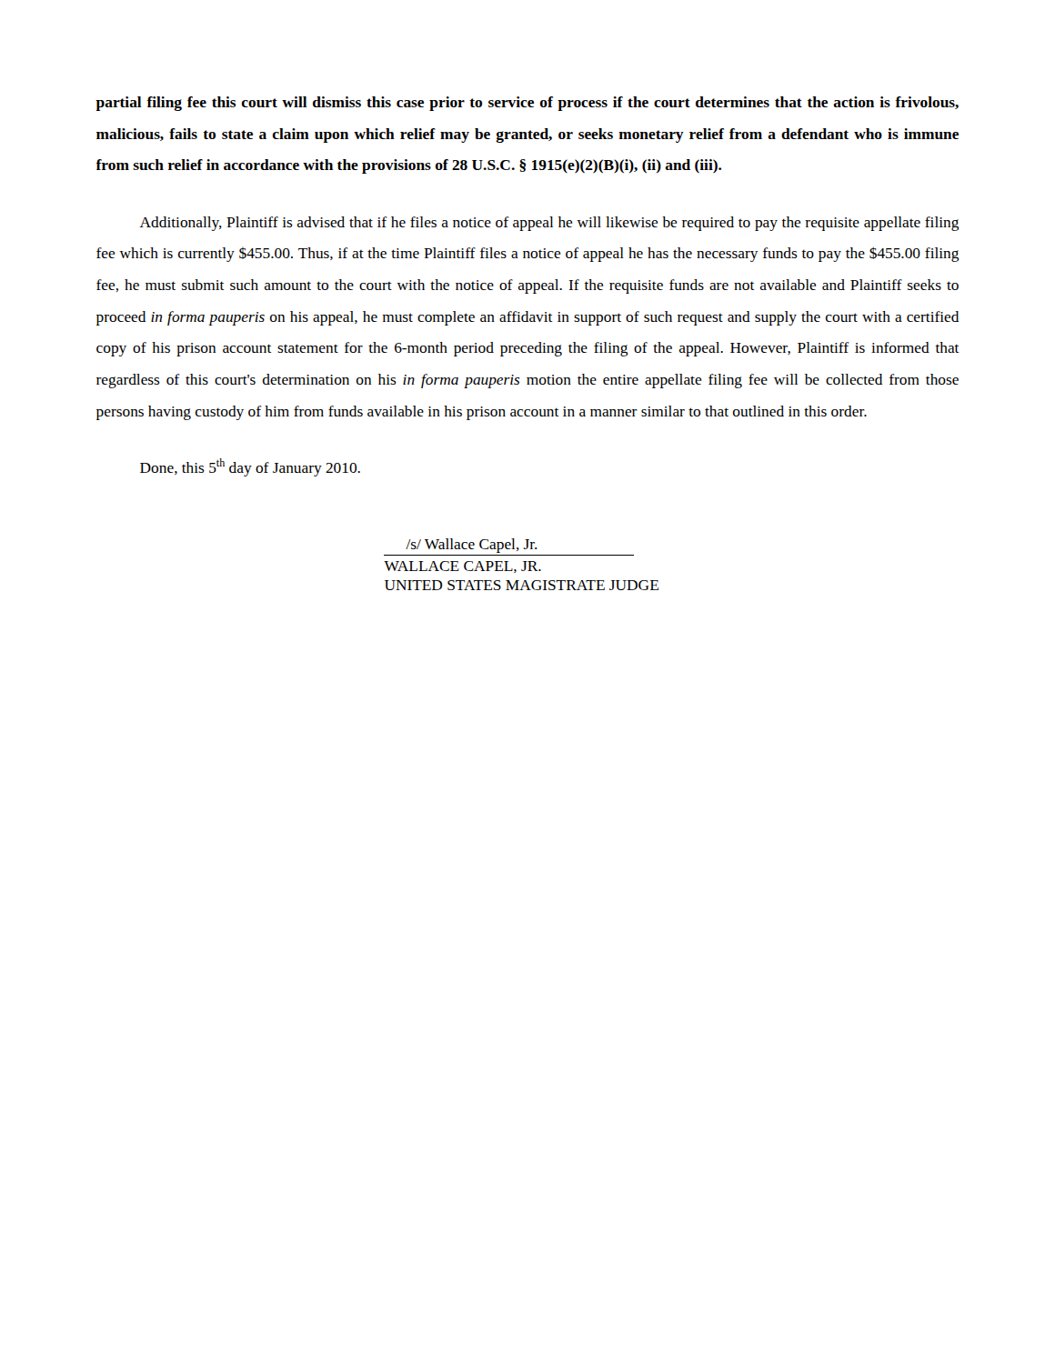partial filing fee this court will dismiss this case prior to service of process if the court determines that the action is frivolous, malicious, fails to state a claim upon which relief may be granted, or seeks monetary relief from a defendant who is immune from such relief in accordance with the provisions of 28 U.S.C. § 1915(e)(2)(B)(i), (ii) and (iii).
Additionally, Plaintiff is advised that if he files a notice of appeal he will likewise be required to pay the requisite appellate filing fee which is currently $455.00. Thus, if at the time Plaintiff files a notice of appeal he has the necessary funds to pay the $455.00 filing fee, he must submit such amount to the court with the notice of appeal. If the requisite funds are not available and Plaintiff seeks to proceed in forma pauperis on his appeal, he must complete an affidavit in support of such request and supply the court with a certified copy of his prison account statement for the 6-month period preceding the filing of the appeal. However, Plaintiff is informed that regardless of this court's determination on his in forma pauperis motion the entire appellate filing fee will be collected from those persons having custody of him from funds available in his prison account in a manner similar to that outlined in this order.
Done, this 5th day of January 2010.
/s/ Wallace Capel, Jr.
WALLACE CAPEL, JR.
UNITED STATES MAGISTRATE JUDGE